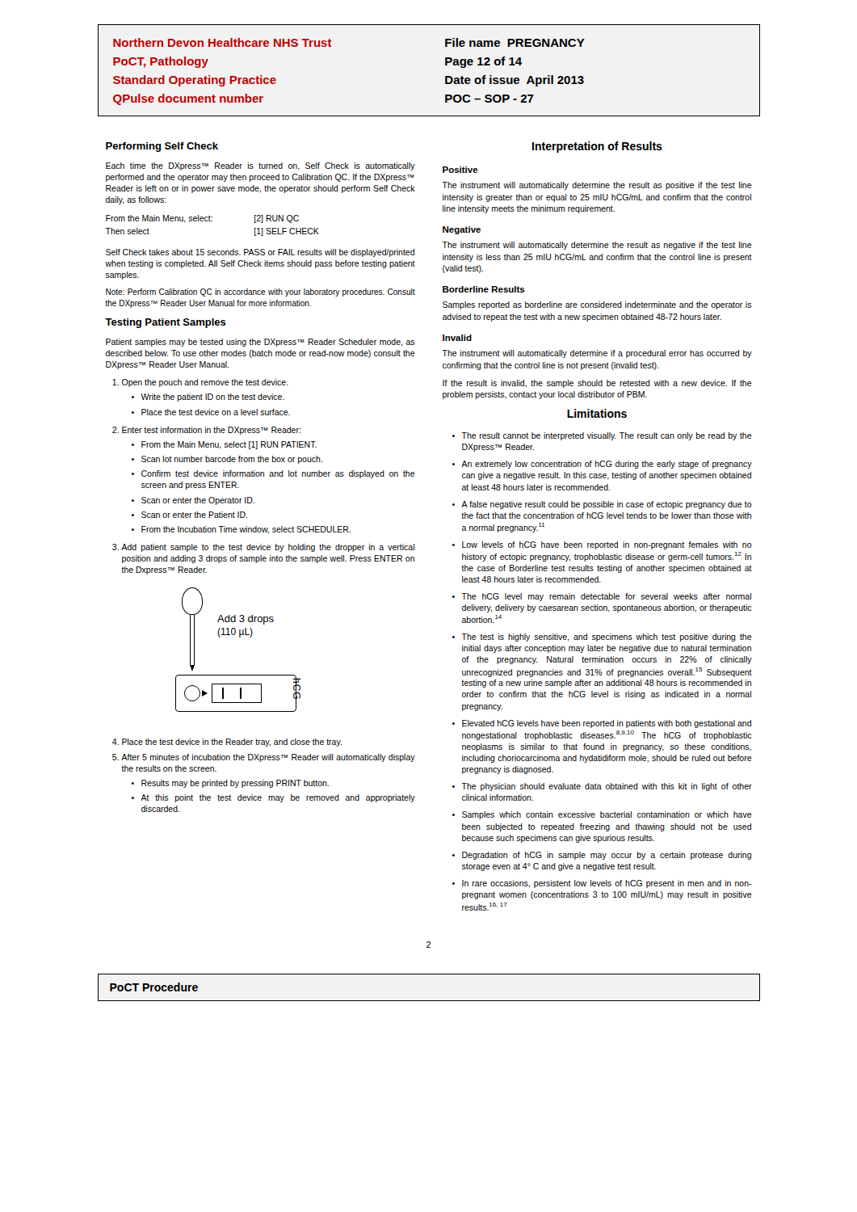| Northern Devon Healthcare NHS Trust | File name PREGNANCY |
| PoCT, Pathology | Page 12 of 14 |
| Standard Operating Practice | Date of issue April 2013 |
| QPulse document number | POC – SOP - 27 |
Performing Self Check
Each time the DXpress™ Reader is turned on, Self Check is automatically performed and the operator may then proceed to Calibration QC. If the DXpress™ Reader is left on or in power save mode, the operator should perform Self Check daily, as follows:
| From the Main Menu, select: | [2] RUN QC |
| Then select | [1] SELF CHECK |
Self Check takes about 15 seconds. PASS or FAIL results will be displayed/printed when testing is completed. All Self Check items should pass before testing patient samples.
Note: Perform Calibration QC in accordance with your laboratory procedures. Consult the DXpress™ Reader User Manual for more information.
Testing Patient Samples
Patient samples may be tested using the DXpress™ Reader Scheduler mode, as described below. To use other modes (batch mode or read-now mode) consult the DXpress™ Reader User Manual.
Open the pouch and remove the test device.
Write the patient ID on the test device.
Place the test device on a level surface.
Enter test information in the DXpress™ Reader:
From the Main Menu, select [1] RUN PATIENT.
Scan lot number barcode from the box or pouch.
Confirm test device information and lot number as displayed on the screen and press ENTER.
Scan or enter the Operator ID.
Scan or enter the Patient ID.
From the Incubation Time window, select SCHEDULER.
Add patient sample to the test device by holding the dropper in a vertical position and adding 3 drops of sample into the sample well. Press ENTER on the Dxpress™ Reader.
Add 3 drops
(110 µL)
hCG
Place the test device in the Reader tray, and close the tray.
After 5 minutes of incubation the DXpress™ Reader will automatically display the results on the screen.
Results may be printed by pressing PRINT button.
At this point the test device may be removed and appropriately discarded.
Interpretation of Results
Positive
The instrument will automatically determine the result as positive if the test line intensity is greater than or equal to 25 mIU hCG/mL and confirm that the control line intensity meets the minimum requirement.
Negative
The instrument will automatically determine the result as negative if the test line intensity is less than 25 mIU hCG/mL and confirm that the control line is present (valid test).
Borderline Results
Samples reported as borderline are considered indeterminate and the operator is advised to repeat the test with a new specimen obtained 48-72 hours later.
Invalid
The instrument will automatically determine if a procedural error has occurred by confirming that the control line is not present (invalid test).
If the result is invalid, the sample should be retested with a new device. If the problem persists, contact your local distributor of PBM.
Limitations
The result cannot be interpreted visually. The result can only be read by the DXpress™ Reader.
An extremely low concentration of hCG during the early stage of pregnancy can give a negative result. In this case, testing of another specimen obtained at least 48 hours later is recommended.
A false negative result could be possible in case of ectopic pregnancy due to the fact that the concentration of hCG level tends to be lower than those with a normal pregnancy.11
Low levels of hCG have been reported in non-pregnant females with no history of ectopic pregnancy, trophoblastic disease or germ-cell tumors.12 In the case of Borderline test results testing of another specimen obtained at least 48 hours later is recommended.
The hCG level may remain detectable for several weeks after normal delivery, delivery by caesarean section, spontaneous abortion, or therapeutic abortion.14
The test is highly sensitive, and specimens which test positive during the initial days after conception may later be negative due to natural termination of the pregnancy. Natural termination occurs in 22% of clinically unrecognized pregnancies and 31% of pregnancies overall.15 Subsequent testing of a new urine sample after an additional 48 hours is recommended in order to confirm that the hCG level is rising as indicated in a normal pregnancy.
Elevated hCG levels have been reported in patients with both gestational and nongestational trophoblastic diseases.8,9,10 The hCG of trophoblastic neoplasms is similar to that found in pregnancy, so these conditions, including choriocarcinoma and hydatidiform mole, should be ruled out before pregnancy is diagnosed.
The physician should evaluate data obtained with this kit in light of other clinical information.
Samples which contain excessive bacterial contamination or which have been subjected to repeated freezing and thawing should not be used because such specimens can give spurious results.
Degradation of hCG in sample may occur by a certain protease during storage even at 4° C and give a negative test result.
In rare occasions, persistent low levels of hCG present in men and in non-pregnant women (concentrations 3 to 100 mIU/mL) may result in positive results.16, 17
2
PoCT Procedure